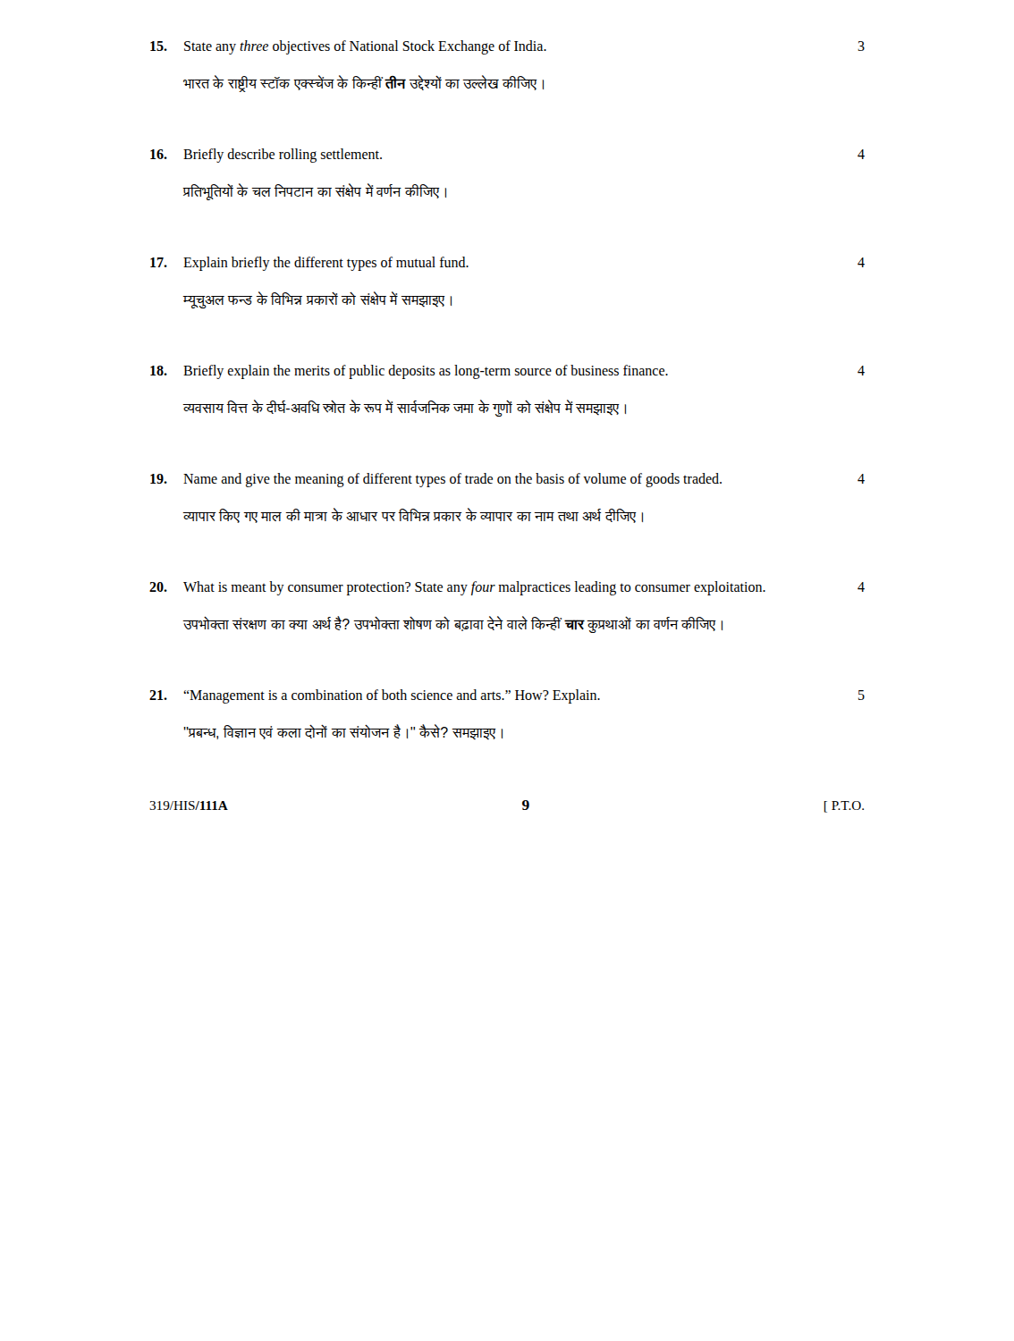15.
State any three objectives of National Stock Exchange of India.
भारत के राष्ट्रीय स्टॉक एक्स्चेंज के किन्हीं तीन उद्देश्यों का उल्लेख कीजिए।
3
16.
Briefly describe rolling settlement.
प्रतिभूतियों के चल निपटान का संक्षेप में वर्णन कीजिए।
4
17.
Explain briefly the different types of mutual fund.
म्यूचुअल फन्ड के विभिन्न प्रकारों को संक्षेप में समझाइए।
4
18.
Briefly explain the merits of public deposits as long-term source of business finance.
व्यवसाय वित्त के दीर्घ-अवधि स्रोत के रूप में सार्वजनिक जमा के गुणों को संक्षेप में समझाइए।
4
19.
Name and give the meaning of different types of trade on the basis of volume of goods traded.
व्यापार किए गए माल की मात्रा के आधार पर विभिन्न प्रकार के व्यापार का नाम तथा अर्थ दीजिए।
4
20.
What is meant by consumer protection? State any four malpractices leading to consumer exploitation.
उपभोक्ता संरक्षण का क्या अर्थ है? उपभोक्ता शोषण को बढ़ावा देने वाले किन्हीं चार कुप्रथाओं का वर्णन कीजिए।
4
21.
“Management is a combination of both science and arts.” How? Explain.
''प्रबन्ध, विज्ञान एवं कला दोनों का संयोजन है।'' कैसे? समझाइए।
5
319/HIS/111A
9
[ P.T.O.